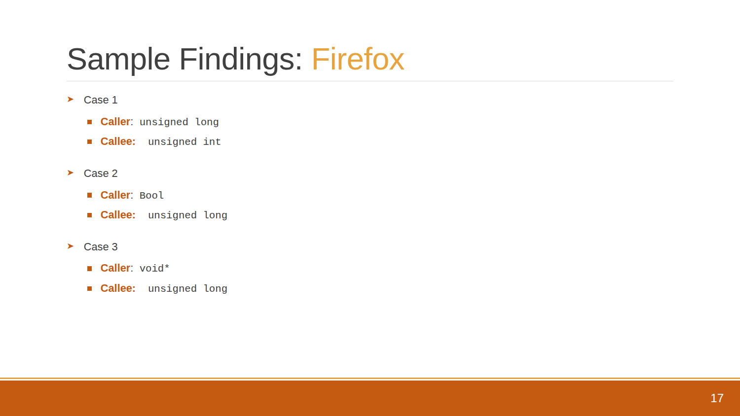Sample Findings: Firefox
Case 1
Caller: unsigned long
Callee: unsigned int
Case 2
Caller: Bool
Callee: unsigned long
Case 3
Caller: void*
Callee: unsigned long
17